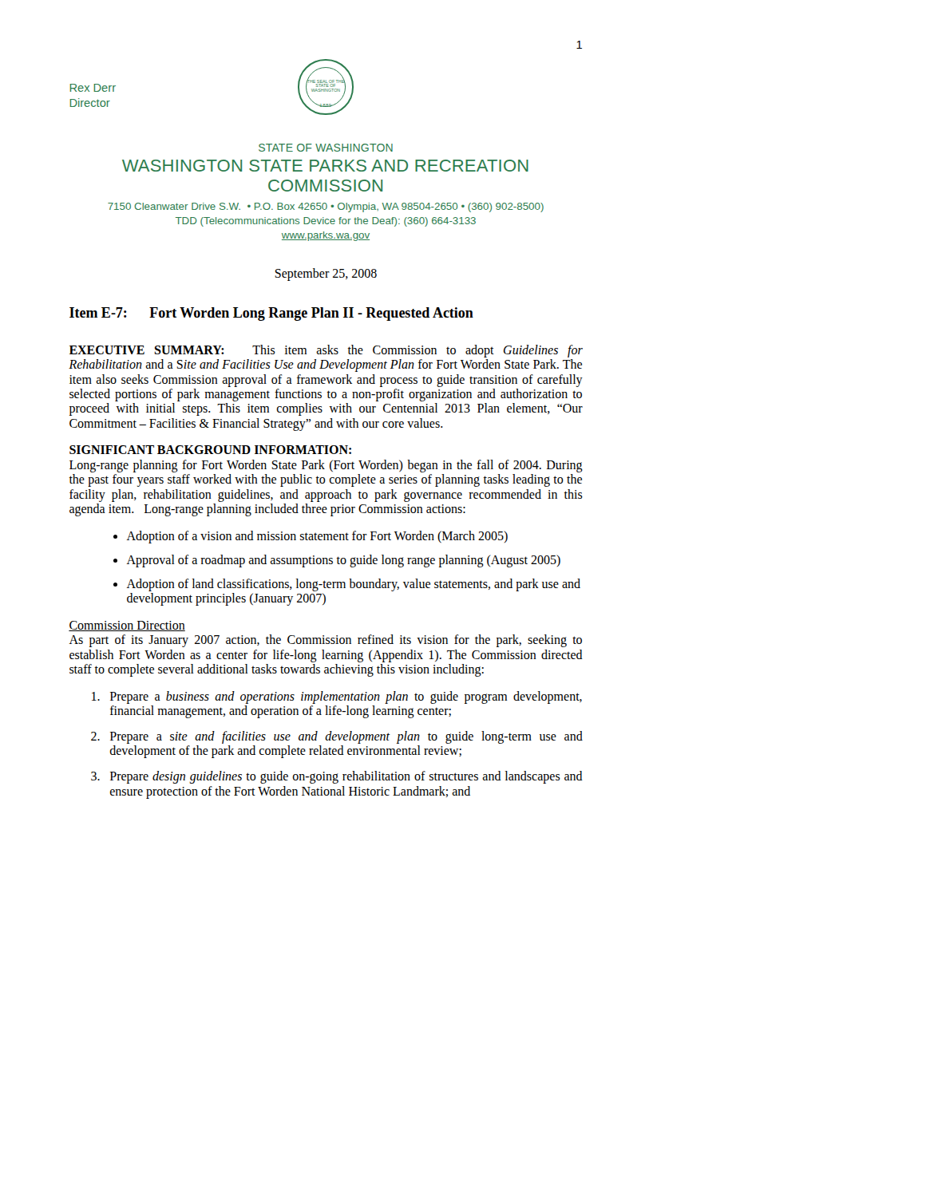1
Rex Derr
Director
THE SEAL OF THE STATE OF WASHINGTON
STATE OF WASHINGTON
WASHINGTON STATE PARKS AND RECREATION COMMISSION
7150 Cleanwater Drive S.W. • P.O. Box 42650 • Olympia, WA 98504-2650 • (360) 902-8500)
TDD (Telecommunications Device for the Deaf): (360) 664-3133
www.parks.wa.gov
September 25, 2008
Item E-7: Fort Worden Long Range Plan II - Requested Action
EXECUTIVE SUMMARY: This item asks the Commission to adopt Guidelines for Rehabilitation and a Site and Facilities Use and Development Plan for Fort Worden State Park. The item also seeks Commission approval of a framework and process to guide transition of carefully selected portions of park management functions to a non-profit organization and authorization to proceed with initial steps. This item complies with our Centennial 2013 Plan element, “Our Commitment – Facilities & Financial Strategy” and with our core values.
SIGNIFICANT BACKGROUND INFORMATION:
Long-range planning for Fort Worden State Park (Fort Worden) began in the fall of 2004. During the past four years staff worked with the public to complete a series of planning tasks leading to the facility plan, rehabilitation guidelines, and approach to park governance recommended in this agenda item. Long-range planning included three prior Commission actions:
Adoption of a vision and mission statement for Fort Worden (March 2005)
Approval of a roadmap and assumptions to guide long range planning (August 2005)
Adoption of land classifications, long-term boundary, value statements, and park use and development principles (January 2007)
Commission Direction
As part of its January 2007 action, the Commission refined its vision for the park, seeking to establish Fort Worden as a center for life-long learning (Appendix 1). The Commission directed staff to complete several additional tasks towards achieving this vision including:
Prepare a business and operations implementation plan to guide program development, financial management, and operation of a life-long learning center;
Prepare a site and facilities use and development plan to guide long-term use and development of the park and complete related environmental review;
Prepare design guidelines to guide on-going rehabilitation of structures and landscapes and ensure protection of the Fort Worden National Historic Landmark; and